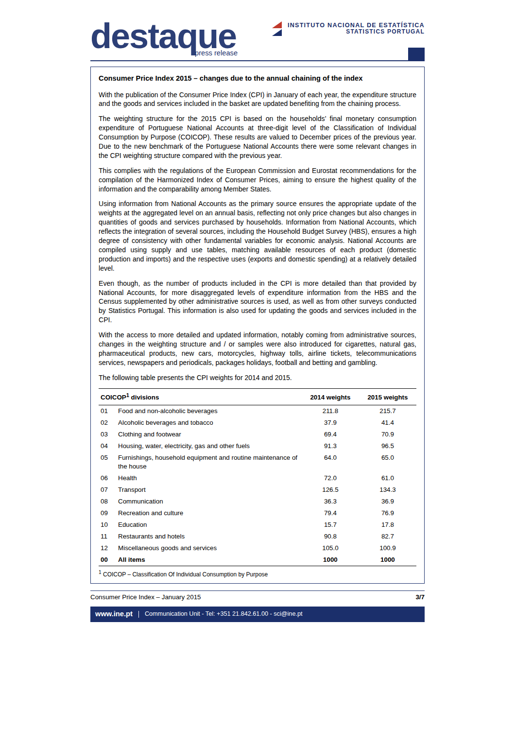destaque
press release
INSTITUTO NACIONAL DE ESTATÍSTICA
STATISTICS PORTUGAL
Consumer Price Index 2015 – changes due to the annual chaining of the index
With the publication of the Consumer Price Index (CPI) in January of each year, the expenditure structure and the goods and services included in the basket are updated benefiting from the chaining process.
The weighting structure for the 2015 CPI is based on the households’ final monetary consumption expenditure of Portuguese National Accounts at three-digit level of the Classification of Individual Consumption by Purpose (COICOP). These results are valued to December prices of the previous year. Due to the new benchmark of the Portuguese National Accounts there were some relevant changes in the CPI weighting structure compared with the previous year.
This complies with the regulations of the European Commission and Eurostat recommendations for the compilation of the Harmonized Index of Consumer Prices, aiming to ensure the highest quality of the information and the comparability among Member States.
Using information from National Accounts as the primary source ensures the appropriate update of the weights at the aggregated level on an annual basis, reflecting not only price changes but also changes in quantities of goods and services purchased by households. Information from National Accounts, which reflects the integration of several sources, including the Household Budget Survey (HBS), ensures a high degree of consistency with other fundamental variables for economic analysis. National Accounts are compiled using supply and use tables, matching available resources of each product (domestic production and imports) and the respective uses (exports and domestic spending) at a relatively detailed level.
Even though, as the number of products included in the CPI is more detailed than that provided by National Accounts, for more disaggregated levels of expenditure information from the HBS and the Census supplemented by other administrative sources is used, as well as from other surveys conducted by Statistics Portugal. This information is also used for updating the goods and services included in the CPI.
With the access to more detailed and updated information, notably coming from administrative sources, changes in the weighting structure and / or samples were also introduced for cigarettes, natural gas, pharmaceutical products, new cars, motorcycles, highway tolls, airline tickets, telecommunications services, newspapers and periodicals, packages holidays, football and betting and gambling.
The following table presents the CPI weights for 2014 and 2015.
| COICOP 1 divisions | 2014 weights | 2015 weights |
| --- | --- | --- |
| 01 | Food and non-alcoholic beverages | 211.8 | 215.7 |
| 02 | Alcoholic beverages and tobacco | 37.9 | 41.4 |
| 03 | Clothing and footwear | 69.4 | 70.9 |
| 04 | Housing, water, electricity, gas and other fuels | 91.3 | 96.5 |
| 05 | Furnishings, household equipment and routine maintenance of the house | 64.0 | 65.0 |
| 06 | Health | 72.0 | 61.0 |
| 07 | Transport | 126.5 | 134.3 |
| 08 | Communication | 36.3 | 36.9 |
| 09 | Recreation and culture | 79.4 | 76.9 |
| 10 | Education | 15.7 | 17.8 |
| 11 | Restaurants and hotels | 90.8 | 82.7 |
| 12 | Miscellaneous goods and services | 105.0 | 100.9 |
| 00 | All items | 1000 | 1000 |
1 COICOP – Classification Of Individual Consumption by Purpose
Consumer Price Index – January 2015 3/7
www.ine.pt Communication Unit - Tel: +351 21.842.61.00 - sci@ine.pt